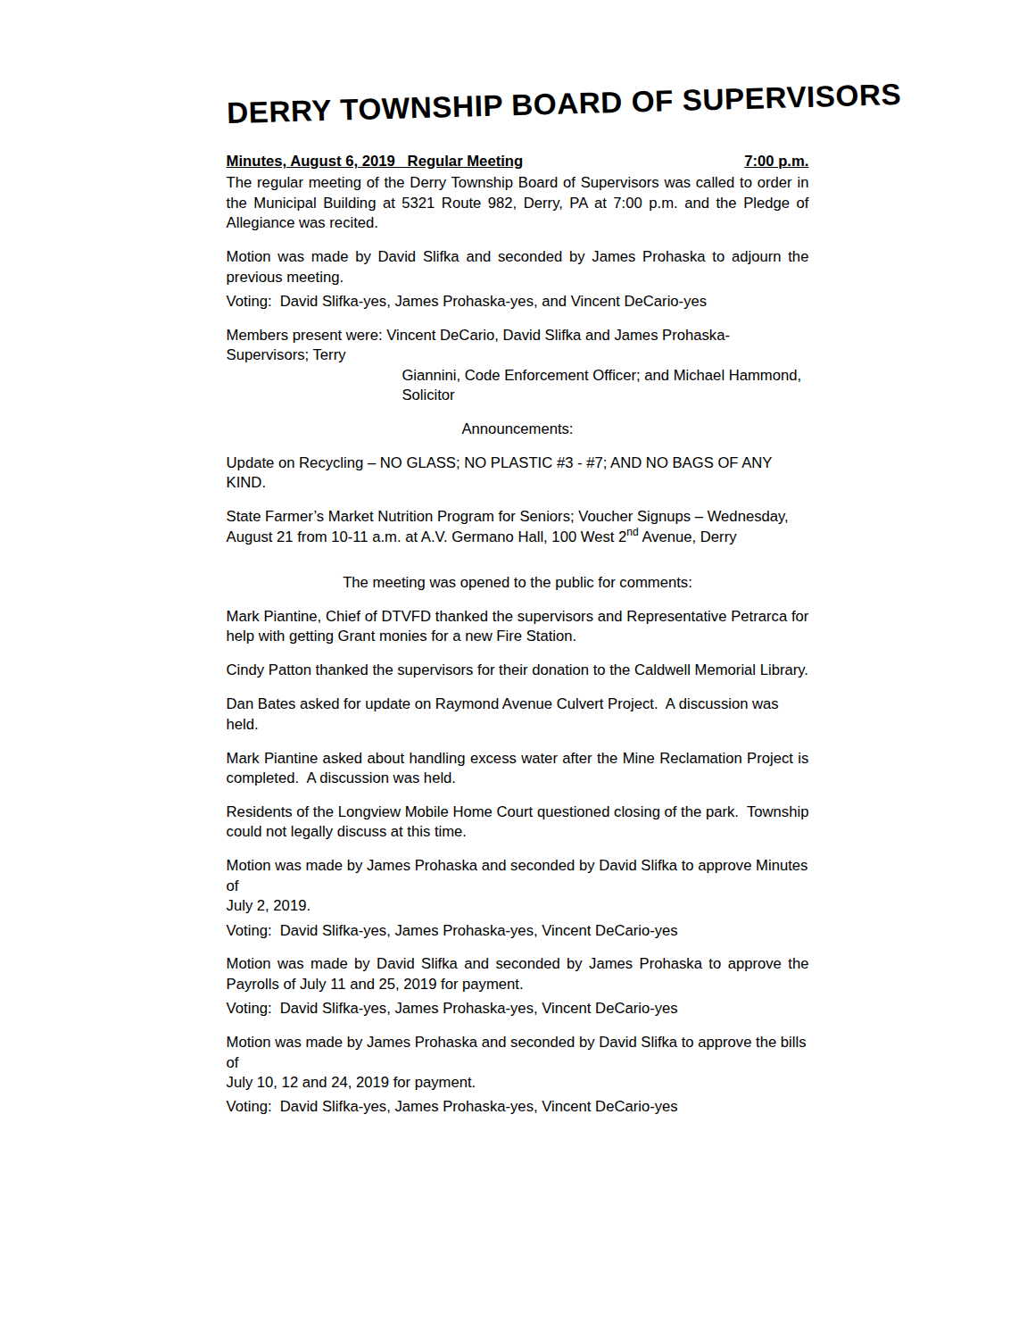DERRY TOWNSHIP BOARD OF SUPERVISORS
Minutes, August 6, 2019 Regular Meeting 7:00 p.m.
The regular meeting of the Derry Township Board of Supervisors was called to order in the Municipal Building at 5321 Route 982, Derry, PA at 7:00 p.m. and the Pledge of Allegiance was recited.
Motion was made by David Slifka and seconded by James Prohaska to adjourn the previous meeting.
Voting: David Slifka-yes, James Prohaska-yes, and Vincent DeCario-yes
Members present were: Vincent DeCario, David Slifka and James Prohaska-Supervisors; Terry Giannini, Code Enforcement Officer; and Michael Hammond, Solicitor
Announcements:
Update on Recycling – NO GLASS; NO PLASTIC #3 - #7; AND NO BAGS OF ANY KIND.
State Farmer’s Market Nutrition Program for Seniors; Voucher Signups – Wednesday, August 21 from 10-11 a.m. at A.V. Germano Hall, 100 West 2nd Avenue, Derry
The meeting was opened to the public for comments:
Mark Piantine, Chief of DTVFD thanked the supervisors and Representative Petrarca for help with getting Grant monies for a new Fire Station.
Cindy Patton thanked the supervisors for their donation to the Caldwell Memorial Library.
Dan Bates asked for update on Raymond Avenue Culvert Project. A discussion was held.
Mark Piantine asked about handling excess water after the Mine Reclamation Project is completed. A discussion was held.
Residents of the Longview Mobile Home Court questioned closing of the park. Township could not legally discuss at this time.
Motion was made by James Prohaska and seconded by David Slifka to approve Minutes of
July 2, 2019.
Voting: David Slifka-yes, James Prohaska-yes, Vincent DeCario-yes
Motion was made by David Slifka and seconded by James Prohaska to approve the Payrolls of July 11 and 25, 2019 for payment.
Voting: David Slifka-yes, James Prohaska-yes, Vincent DeCario-yes
Motion was made by James Prohaska and seconded by David Slifka to approve the bills of
July 10, 12 and 24, 2019 for payment.
Voting: David Slifka-yes, James Prohaska-yes, Vincent DeCario-yes